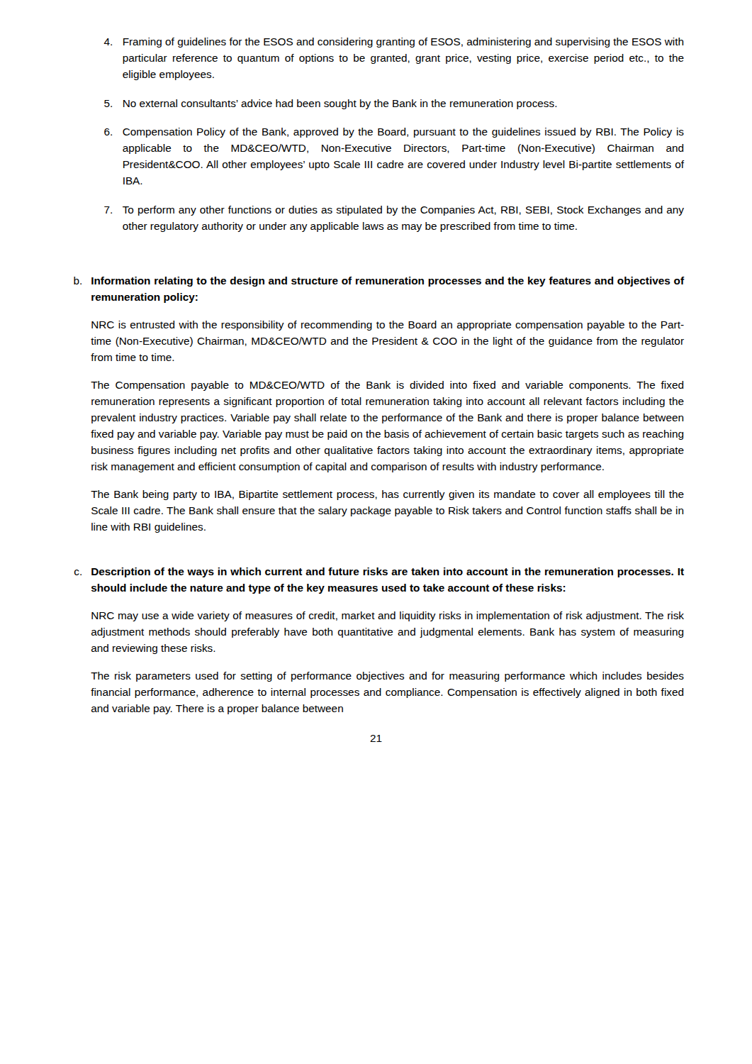Framing of guidelines for the ESOS and considering granting of ESOS, administering and supervising the ESOS with particular reference to quantum of options to be granted, grant price, vesting price, exercise period etc., to the eligible employees.
No external consultants’ advice had been sought by the Bank in the remuneration process.
Compensation Policy of the Bank, approved by the Board, pursuant to the guidelines issued by RBI. The Policy is applicable to the MD&CEO/WTD, Non-Executive Directors, Part-time (Non-Executive) Chairman and President&COO. All other employees’ upto Scale III cadre are covered under Industry level Bi-partite settlements of IBA.
To perform any other functions or duties as stipulated by the Companies Act, RBI, SEBI, Stock Exchanges and any other regulatory authority or under any applicable laws as may be prescribed from time to time.
Information relating to the design and structure of remuneration processes and the key features and objectives of remuneration policy:
NRC is entrusted with the responsibility of recommending to the Board an appropriate compensation payable to the Part-time (Non-Executive) Chairman, MD&CEO/WTD and the President & COO in the light of the guidance from the regulator from time to time.
The Compensation payable to MD&CEO/WTD of the Bank is divided into fixed and variable components. The fixed remuneration represents a significant proportion of total remuneration taking into account all relevant factors including the prevalent industry practices. Variable pay shall relate to the performance of the Bank and there is proper balance between fixed pay and variable pay. Variable pay must be paid on the basis of achievement of certain basic targets such as reaching business figures including net profits and other qualitative factors taking into account the extraordinary items, appropriate risk management and efficient consumption of capital and comparison of results with industry performance.
The Bank being party to IBA, Bipartite settlement process, has currently given its mandate to cover all employees till the Scale III cadre. The Bank shall ensure that the salary package payable to Risk takers and Control function staffs shall be in line with RBI guidelines.
Description of the ways in which current and future risks are taken into account in the remuneration processes. It should include the nature and type of the key measures used to take account of these risks:
NRC may use a wide variety of measures of credit, market and liquidity risks in implementation of risk adjustment. The risk adjustment methods should preferably have both quantitative and judgmental elements. Bank has system of measuring and reviewing these risks.
The risk parameters used for setting of performance objectives and for measuring performance which includes besides financial performance, adherence to internal processes and compliance. Compensation is effectively aligned in both fixed and variable pay. There is a proper balance between
21